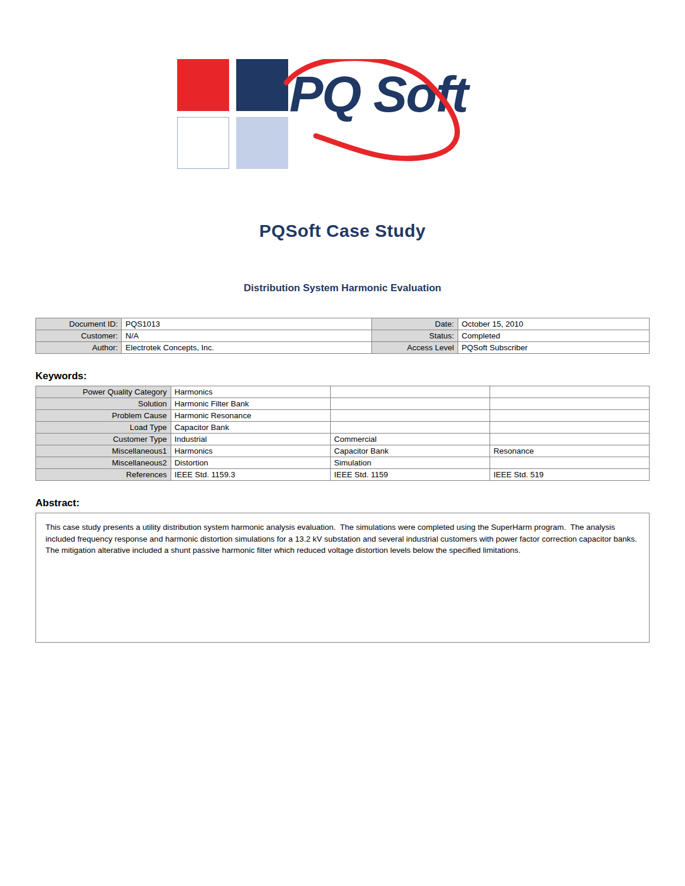PQ Soft
PQSoft Case Study
Distribution System Harmonic Evaluation
| Document ID: | PQS1013 | Date: | October 15, 2010 |
| Customer: | N/A | Status: | Completed |
| Author: | Electrotek Concepts, Inc. | Access Level | PQSoft Subscriber |
Keywords:
| Power Quality Category | Harmonics | | |
| Solution | Harmonic Filter Bank | | |
| Problem Cause | Harmonic Resonance | | |
| Load Type | Capacitor Bank | | |
| Customer Type | Industrial | Commercial | |
| Miscellaneous1 | Harmonics | Capacitor Bank | Resonance |
| Miscellaneous2 | Distortion | Simulation | |
| References | IEEE Std. 1159.3 | IEEE Std. 1159 | IEEE Std. 519 |
Abstract:
This case study presents a utility distribution system harmonic analysis evaluation. The simulations were completed using the SuperHarm program. The analysis included frequency response and harmonic distortion simulations for a 13.2 kV substation and several industrial customers with power factor correction capacitor banks. The mitigation alterative included a shunt passive harmonic filter which reduced voltage distortion levels below the specified limitations.